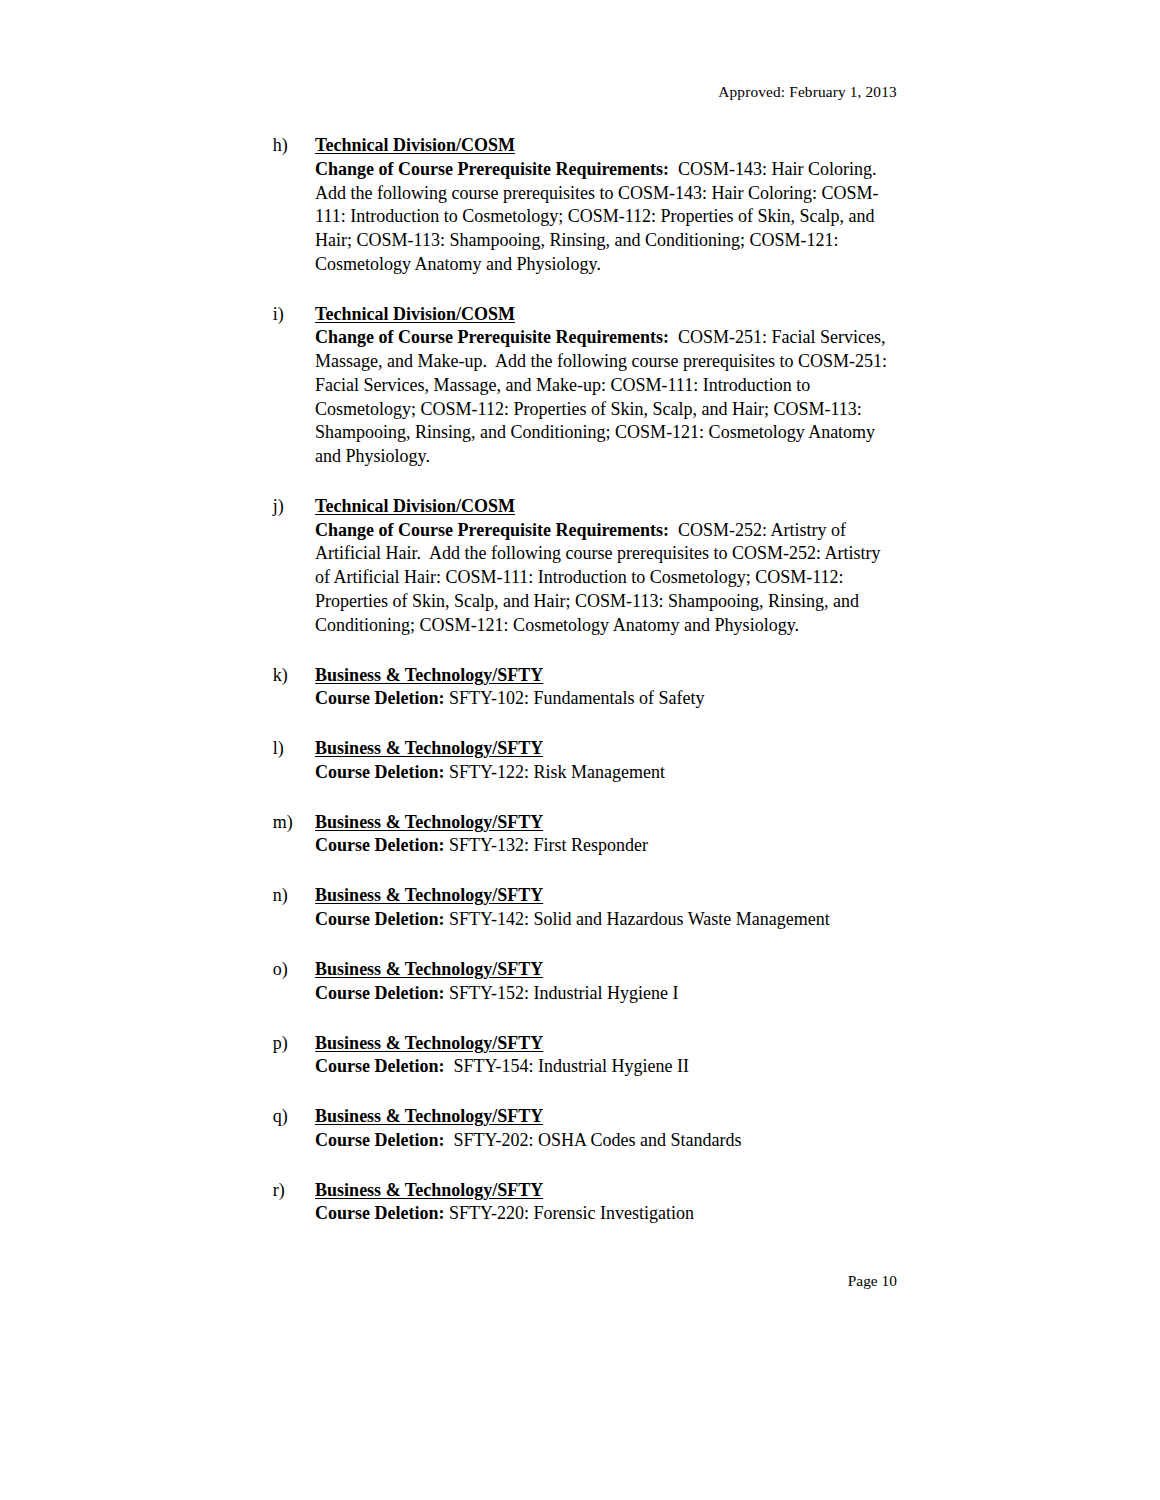Approved: February 1, 2013
h) Technical Division/COSM Change of Course Prerequisite Requirements: COSM-143: Hair Coloring. Add the following course prerequisites to COSM-143: Hair Coloring: COSM-111: Introduction to Cosmetology; COSM-112: Properties of Skin, Scalp, and Hair; COSM-113: Shampooing, Rinsing, and Conditioning; COSM-121: Cosmetology Anatomy and Physiology.
i) Technical Division/COSM Change of Course Prerequisite Requirements: COSM-251: Facial Services, Massage, and Make-up. Add the following course prerequisites to COSM-251: Facial Services, Massage, and Make-up: COSM-111: Introduction to Cosmetology; COSM-112: Properties of Skin, Scalp, and Hair; COSM-113: Shampooing, Rinsing, and Conditioning; COSM-121: Cosmetology Anatomy and Physiology.
j) Technical Division/COSM Change of Course Prerequisite Requirements: COSM-252: Artistry of Artificial Hair. Add the following course prerequisites to COSM-252: Artistry of Artificial Hair: COSM-111: Introduction to Cosmetology; COSM-112: Properties of Skin, Scalp, and Hair; COSM-113: Shampooing, Rinsing, and Conditioning; COSM-121: Cosmetology Anatomy and Physiology.
k) Business & Technology/SFTY Course Deletion: SFTY-102: Fundamentals of Safety
l) Business & Technology/SFTY Course Deletion: SFTY-122: Risk Management
m) Business & Technology/SFTY Course Deletion: SFTY-132: First Responder
n) Business & Technology/SFTY Course Deletion: SFTY-142: Solid and Hazardous Waste Management
o) Business & Technology/SFTY Course Deletion: SFTY-152: Industrial Hygiene I
p) Business & Technology/SFTY Course Deletion: SFTY-154: Industrial Hygiene II
q) Business & Technology/SFTY Course Deletion: SFTY-202: OSHA Codes and Standards
r) Business & Technology/SFTY Course Deletion: SFTY-220: Forensic Investigation
Page 10